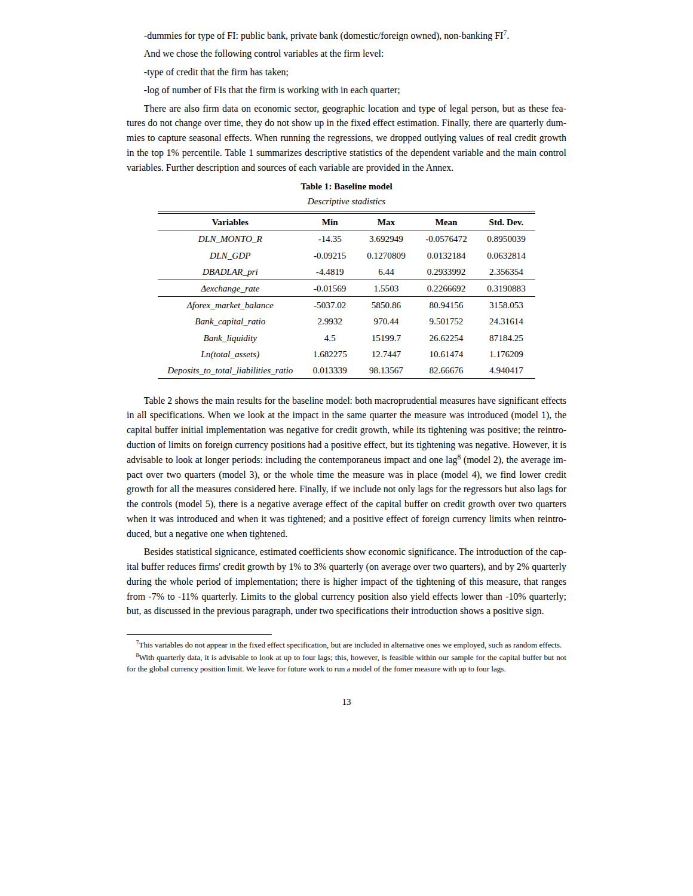-dummies for type of FI: public bank, private bank (domestic/foreign owned), non-banking FI7.
And we chose the following control variables at the firm level:
-type of credit that the firm has taken;
-log of number of FIs that the firm is working with in each quarter;
There are also firm data on economic sector, geographic location and type of legal person, but as these features do not change over time, they do not show up in the fixed effect estimation. Finally, there are quarterly dummies to capture seasonal effects. When running the regressions, we dropped outlying values of real credit growth in the top 1% percentile. Table 1 summarizes descriptive statistics of the dependent variable and the main control variables. Further description and sources of each variable are provided in the Annex.
Table 1: Baseline model Descriptive stadistics
| Variables | Min | Max | Mean | Std. Dev. |
| --- | --- | --- | --- | --- |
| DLN_MONTO_R | -14.35 | 3.692949 | -0.0576472 | 0.8950039 |
| DLN_GDP | -0.09215 | 0.1270809 | 0.0132184 | 0.0632814 |
| DBADLAR_pri | -4.4819 | 6.44 | 0.2933992 | 2.356354 |
| Δexchange_rate | -0.01569 | 1.5503 | 0.2266692 | 0.3190883 |
| Δforex_market_balance | -5037.02 | 5850.86 | 80.94156 | 3158.053 |
| Bank_capital_ratio | 2.9932 | 970.44 | 9.501752 | 24.31614 |
| Bank_liquidity | 4.5 | 15199.7 | 26.62254 | 87184.25 |
| Ln(total_assets) | 1.682275 | 12.7447 | 10.61474 | 1.176209 |
| Deposits_to_total_liabilities_ratio | 0.013339 | 98.13567 | 82.66676 | 4.940417 |
Table 2 shows the main results for the baseline model: both macroprudential measures have significant effects in all specifications. When we look at the impact in the same quarter the measure was introduced (model 1), the capital buffer initial implementation was negative for credit growth, while its tightening was positive; the reintroduction of limits on foreign currency positions had a positive effect, but its tightening was negative. However, it is advisable to look at longer periods: including the contemporaneus impact and one lag8 (model 2), the average impact over two quarters (model 3), or the whole time the measure was in place (model 4), we find lower credit growth for all the measures considered here. Finally, if we include not only lags for the regressors but also lags for the controls (model 5), there is a negative average effect of the capital buffer on credit growth over two quarters when it was introduced and when it was tightened; and a positive effect of foreign currency limits when reintroduced, but a negative one when tightened.
Besides statistical signicance, estimated coefficients show economic significance. The introduction of the capital buffer reduces firms' credit growth by 1% to 3% quarterly (on average over two quarters), and by 2% quarterly during the whole period of implementation; there is higher impact of the tightening of this measure, that ranges from -7% to -11% quarterly. Limits to the global currency position also yield effects lower than -10% quarterly; but, as discussed in the previous paragraph, under two specifications their introduction shows a positive sign.
7This variables do not appear in the fixed effect specification, but are included in alternative ones we employed, such as random effects.
8With quarterly data, it is advisable to look at up to four lags; this, however, is feasible within our sample for the capital buffer but not for the global currency position limit. We leave for future work to run a model of the fomer measure with up to four lags.
13